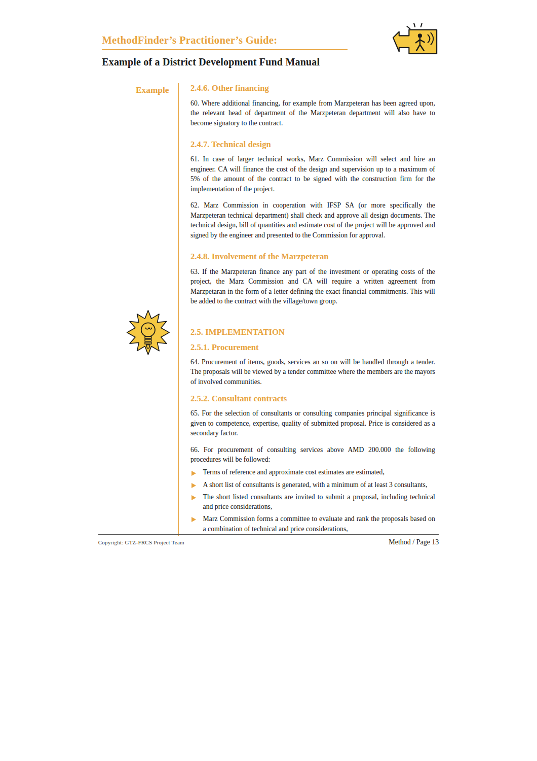MethodFinder’s Practitioner’s Guide:
Example of a District Development Fund Manual
Example
2.4.6. Other financing
60. Where additional financing, for example from Marzpeteran has been agreed upon, the relevant head of department of the Marzpeteran department will also have to become signatory to the contract.
2.4.7. Technical design
61. In case of larger technical works, Marz Commission will select and hire an engineer. CA will finance the cost of the design and supervision up to a maximum of 5% of the amount of the contract to be signed with the construction firm for the implementation of the project.
62. Marz Commission in cooperation with IFSP SA (or more specifically the Marzpeteran technical department) shall check and approve all design documents. The technical design, bill of quantities and estimate cost of the project will be approved and signed by the engineer and presented to the Commission for approval.
2.4.8. Involvement of the Marzpeteran
63. If the Marzpeteran finance any part of the investment or operating costs of the project, the Marz Commission and CA will require a written agreement from Marzpetaran in the form of a letter defining the exact financial commitments. This will be added to the contract with the village/town group.
2.5. IMPLEMENTATION
2.5.1. Procurement
64. Procurement of items, goods, services an so on will be handled through a tender. The proposals will be viewed by a tender committee where the members are the mayors of involved communities.
2.5.2. Consultant contracts
65. For the selection of consultants or consulting companies principal significance is given to competence, expertise, quality of submitted proposal. Price is considered as a secondary factor.
66. For procurement of consulting services above AMD 200.000 the following procedures will be followed:
Terms of reference and approximate cost estimates are estimated,
A short list of consultants is generated, with a minimum of at least 3 consultants,
The short listed consultants are invited to submit a proposal, including technical and price considerations,
Marz Commission forms a committee to evaluate and rank the proposals based on a combination of technical and price considerations,
Copyright: GTZ-FRCS Project Team
Method / Page 13